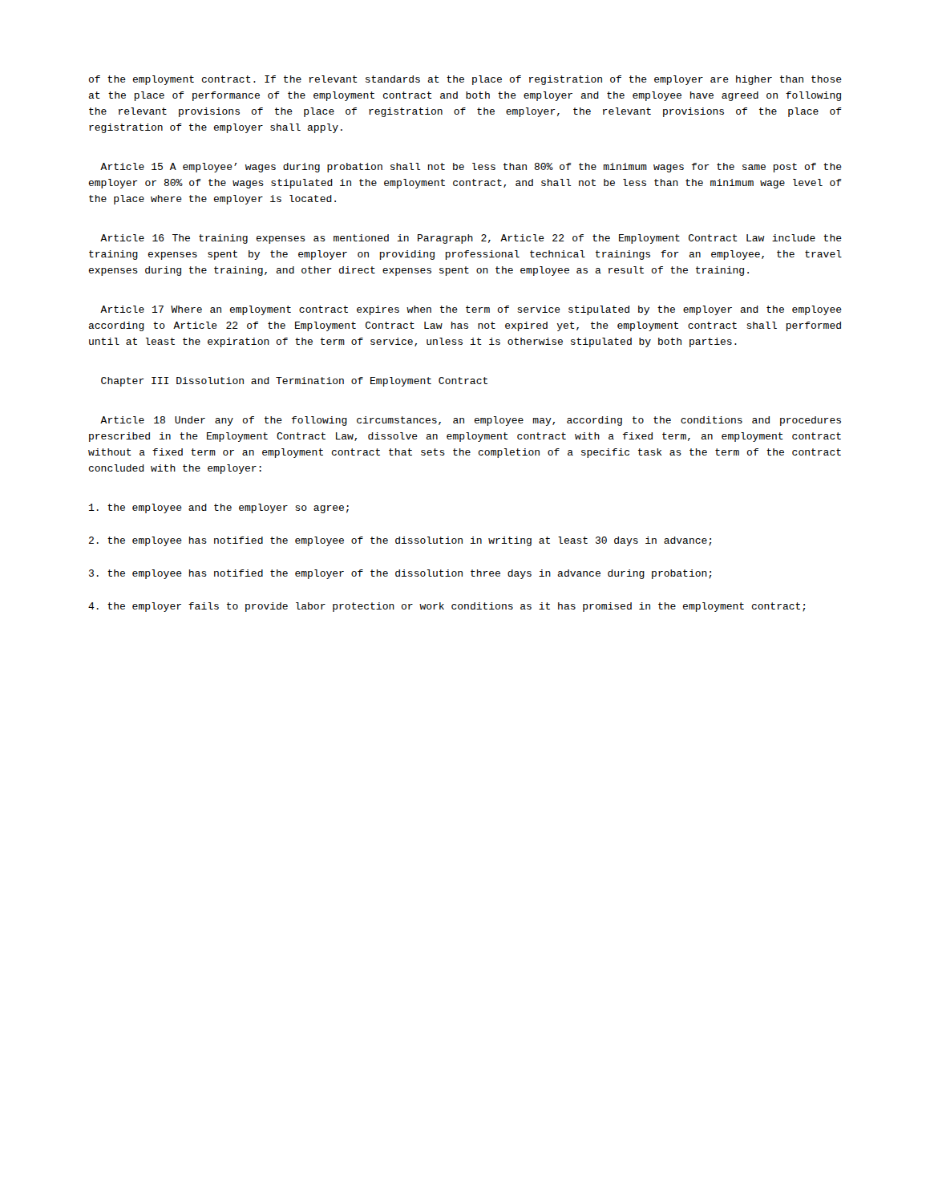of the employment contract. If the relevant standards at the place of registration of the employer are higher than those at the place of performance of the employment contract and both the employer and the employee have agreed on following the relevant provisions of the place of registration of the employer, the relevant provisions of the place of registration of the employer shall apply.
Article 15 A employee’ wages during probation shall not be less than 80% of the minimum wages for the same post of the employer or 80% of the wages stipulated in the employment contract, and shall not be less than the minimum wage level of the place where the employer is located.
Article 16 The training expenses as mentioned in Paragraph 2, Article 22 of the Employment Contract Law include the training expenses spent by the employer on providing professional technical trainings for an employee, the travel expenses during the training, and other direct expenses spent on the employee as a result of the training.
Article 17 Where an employment contract expires when the term of service stipulated by the employer and the employee according to Article 22 of the Employment Contract Law has not expired yet, the employment contract shall performed until at least the expiration of the term of service, unless it is otherwise stipulated by both parties.
Chapter III Dissolution and Termination of Employment Contract
Article 18 Under any of the following circumstances, an employee may, according to the conditions and procedures prescribed in the Employment Contract Law, dissolve an employment contract with a fixed term, an employment contract without a fixed term or an employment contract that sets the completion of a specific task as the term of the contract concluded with the employer:
1. the employee and the employer so agree;
2. the employee has notified the employee of the dissolution in writing at least 30 days in advance;
3. the employee has notified the employer of the dissolution three days in advance during probation;
4. the employer fails to provide labor protection or work conditions as it has promised in the employment contract;